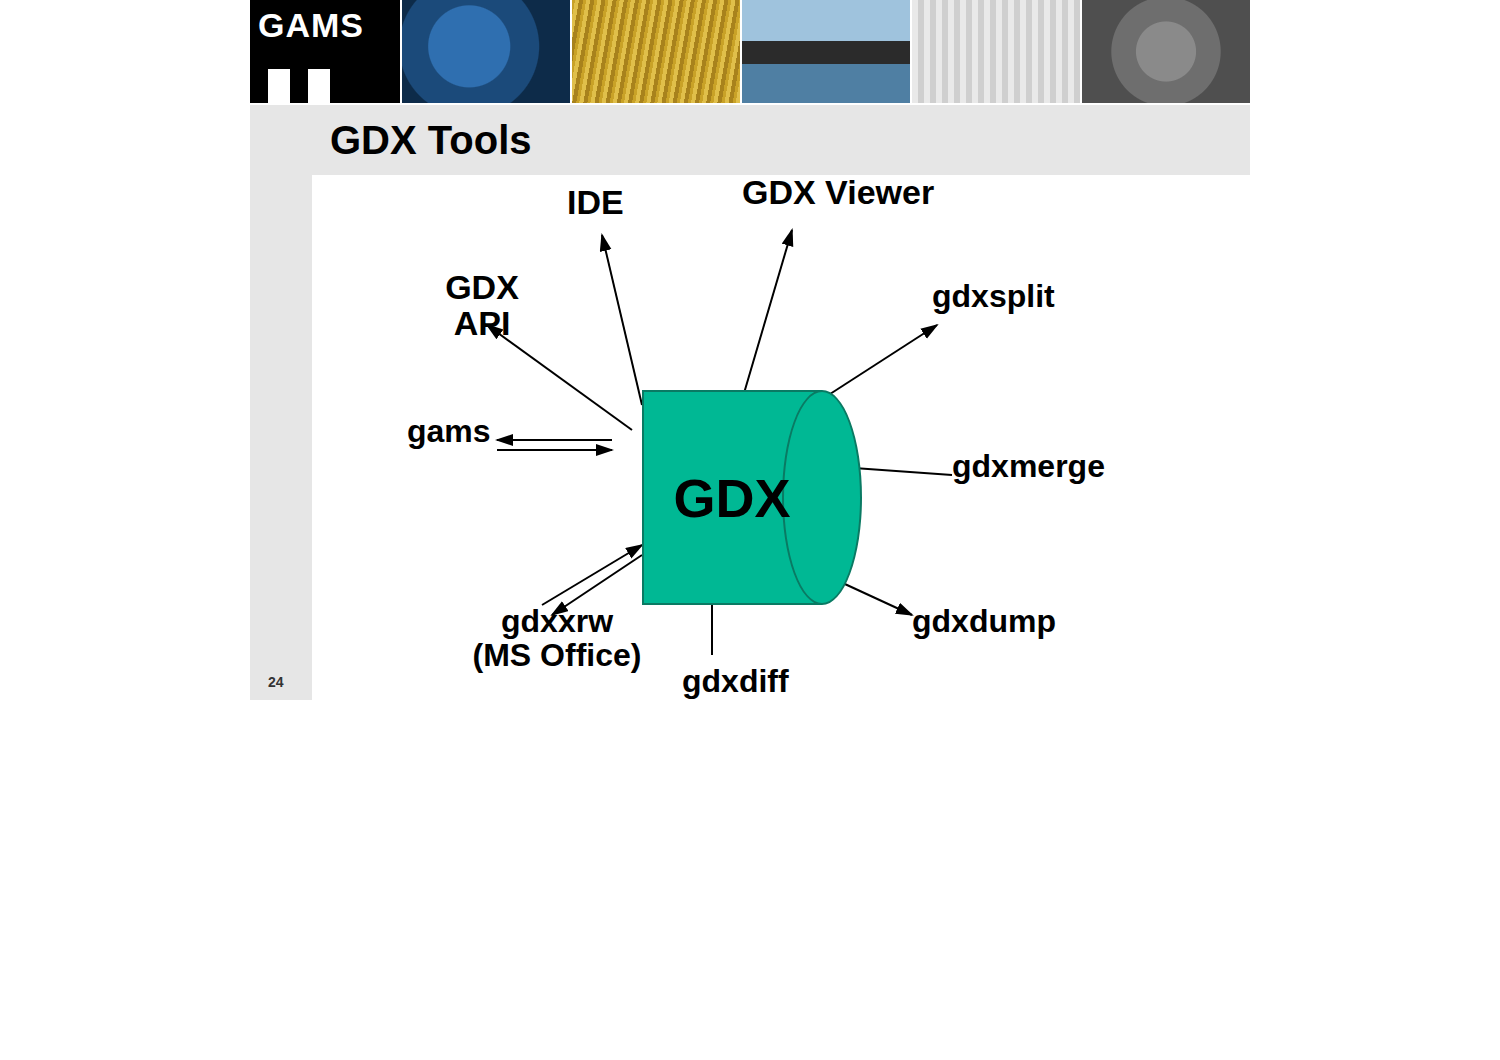GAMS
GDX Tools
GDX
IDE
GDX Viewer
GDX
API
gdxsplit
gams
gdxmerge
gdxxrw
(MS Office)
gdxdump
gdxdiff
24